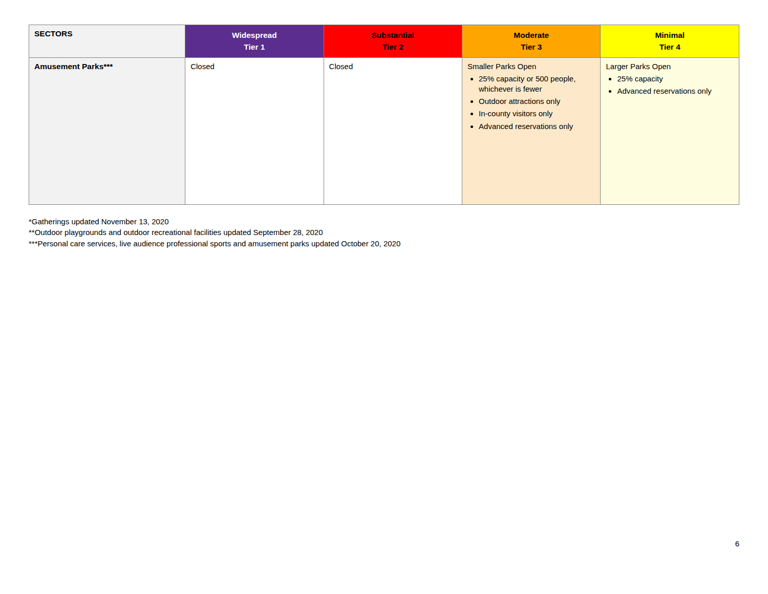| SECTORS | Widespread Tier 1 | Substantial Tier 2 | Moderate Tier 3 | Minimal Tier 4 |
| --- | --- | --- | --- | --- |
| Amusement Parks*** | Closed | Closed | Smaller Parks Open 25% capacity or 500 people, whichever is fewer Outdoor attractions only In-county visitors only Advanced reservations only | Larger Parks Open 25% capacity Advanced reservations only |
*Gatherings updated November 13, 2020
**Outdoor playgrounds and outdoor recreational facilities updated September 28, 2020
***Personal care services, live audience professional sports and amusement parks updated October 20, 2020
6